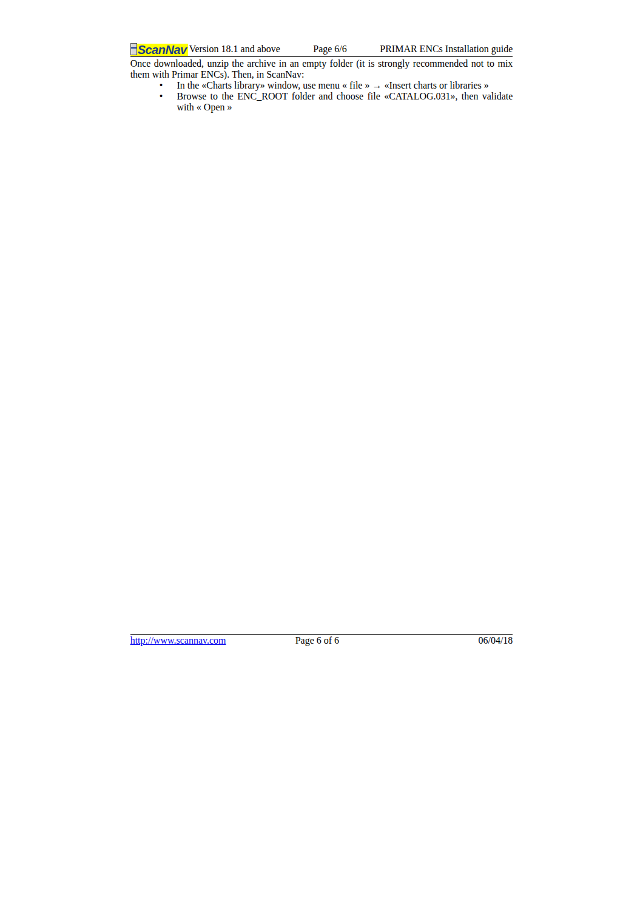ScanNav
Version 18.1 and above Page 6/6 PRIMAR ENCs Installation guide
Once downloaded, unzip the archive in an empty folder (it is strongly recommended not to mix them with Primar ENCs). Then, in ScanNav:
In the «Charts library» window, use menu « file » → «Insert charts or libraries »
Browse to the ENC_ROOT folder and choose file «CATALOG.031», then validate with « Open »
http://www.scannav.com Page 6 of 6 06/04/18